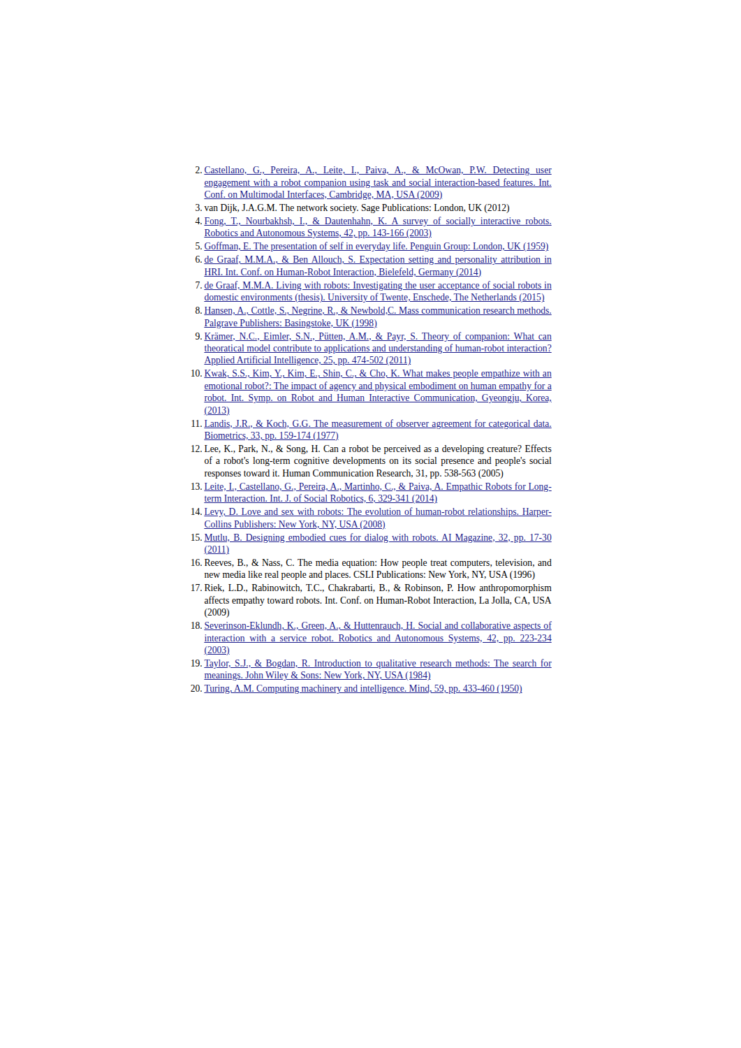Castellano, G., Pereira, A., Leite, I., Paiva, A., & McOwan, P.W. Detecting user engagement with a robot companion using task and social interaction-based features. Int. Conf. on Multimodal Interfaces, Cambridge, MA, USA (2009)
van Dijk, J.A.G.M. The network society. Sage Publications: London, UK (2012)
Fong, T., Nourbakhsh, I., & Dautenhahn, K. A survey of socially interactive robots. Robotics and Autonomous Systems, 42, pp. 143-166 (2003)
Goffman, E. The presentation of self in everyday life. Penguin Group: London, UK (1959)
de Graaf, M.M.A., & Ben Allouch, S. Expectation setting and personality attribution in HRI. Int. Conf. on Human-Robot Interaction, Bielefeld, Germany (2014)
de Graaf, M.M.A. Living with robots: Investigating the user acceptance of social robots in domestic environments (thesis). University of Twente, Enschede, The Netherlands (2015)
Hansen, A., Cottle, S., Negrine, R., & Newbold,C. Mass communication research methods. Palgrave Publishers: Basingstoke, UK (1998)
Krämer, N.C., Eimler, S.N., Pütten, A.M., & Payr, S. Theory of companion: What can theoratical model contribute to applications and understanding of human-robot interaction? Applied Artificial Intelligence, 25, pp. 474-502 (2011)
Kwak, S.S., Kim, Y., Kim, E., Shin, C., & Cho, K. What makes people empathize with an emotional robot?: The impact of agency and physical embodiment on human empathy for a robot. Int. Symp. on Robot and Human Interactive Communication, Gyeongju, Korea, (2013)
Landis, J.R., & Koch, G.G. The measurement of observer agreement for categorical data. Biometrics, 33, pp. 159-174 (1977)
Lee, K., Park, N., & Song, H. Can a robot be perceived as a developing creature? Effects of a robot's long-term cognitive developments on its social presence and people's social responses toward it. Human Communication Research, 31, pp. 538-563 (2005)
Leite, I., Castellano, G., Pereira, A., Martinho, C., & Paiva, A. Empathic Robots for Long-term Interaction. Int. J. of Social Robotics, 6, 329-341 (2014)
Levy, D. Love and sex with robots: The evolution of human-robot relationships. Harper-Collins Publishers: New York, NY, USA (2008)
Mutlu, B. Designing embodied cues for dialog with robots. AI Magazine, 32, pp. 17-30 (2011)
Reeves, B., & Nass, C. The media equation: How people treat computers, television, and new media like real people and places. CSLI Publications: New York, NY, USA (1996)
Riek, L.D., Rabinowitch, T.C., Chakrabarti, B., & Robinson, P. How anthropomorphism affects empathy toward robots. Int. Conf. on Human-Robot Interaction, La Jolla, CA, USA (2009)
Severinson-Eklundh, K., Green, A., & Huttenrauch, H. Social and collaborative aspects of interaction with a service robot. Robotics and Autonomous Systems, 42, pp. 223-234 (2003)
Taylor, S.J., & Bogdan, R. Introduction to qualitative research methods: The search for meanings. John Wiley & Sons: New York, NY, USA (1984)
Turing, A.M. Computing machinery and intelligence. Mind, 59, pp. 433-460 (1950)